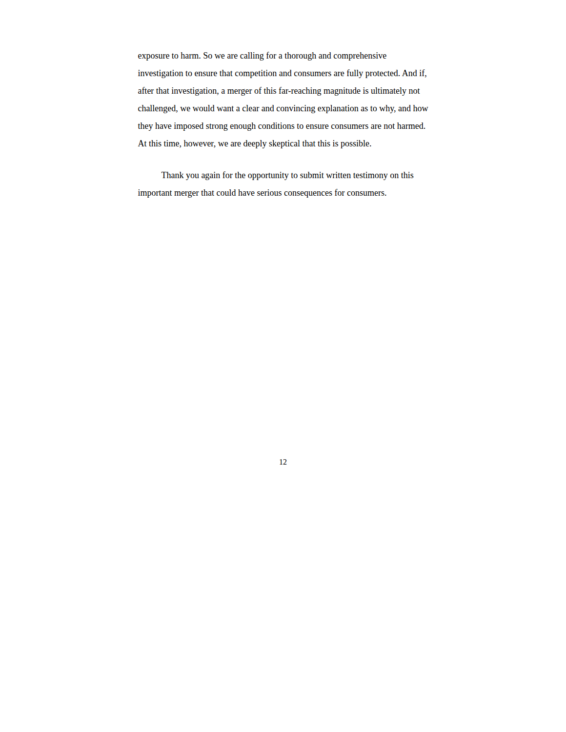exposure to harm. So we are calling for a thorough and comprehensive investigation to ensure that competition and consumers are fully protected. And if, after that investigation, a merger of this far-reaching magnitude is ultimately not challenged, we would want a clear and convincing explanation as to why, and how they have imposed strong enough conditions to ensure consumers are not harmed. At this time, however, we are deeply skeptical that this is possible.
Thank you again for the opportunity to submit written testimony on this important merger that could have serious consequences for consumers.
12